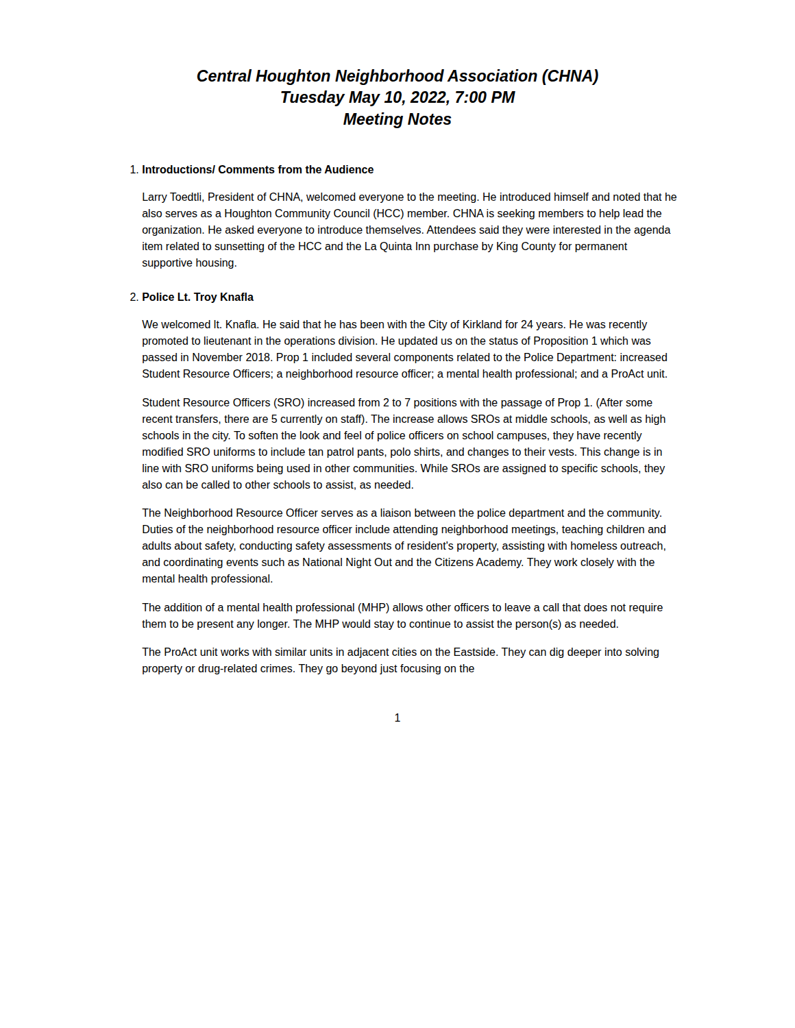Central Houghton Neighborhood Association (CHNA) Tuesday May 10, 2022, 7:00 PM Meeting Notes
Introductions/ Comments from the Audience
Larry Toedtli, President of CHNA, welcomed everyone to the meeting. He introduced himself and noted that he also serves as a Houghton Community Council (HCC) member. CHNA is seeking members to help lead the organization. He asked everyone to introduce themselves. Attendees said they were interested in the agenda item related to sunsetting of the HCC and the La Quinta Inn purchase by King County for permanent supportive housing.
Police Lt. Troy Knafla
We welcomed lt. Knafla. He said that he has been with the City of Kirkland for 24 years. He was recently promoted to lieutenant in the operations division. He updated us on the status of Proposition 1 which was passed in November 2018. Prop 1 included several components related to the Police Department: increased Student Resource Officers; a neighborhood resource officer; a mental health professional; and a ProAct unit.
Student Resource Officers (SRO) increased from 2 to 7 positions with the passage of Prop 1. (After some recent transfers, there are 5 currently on staff). The increase allows SROs at middle schools, as well as high schools in the city. To soften the look and feel of police officers on school campuses, they have recently modified SRO uniforms to include tan patrol pants, polo shirts, and changes to their vests. This change is in line with SRO uniforms being used in other communities. While SROs are assigned to specific schools, they also can be called to other schools to assist, as needed.
The Neighborhood Resource Officer serves as a liaison between the police department and the community. Duties of the neighborhood resource officer include attending neighborhood meetings, teaching children and adults about safety, conducting safety assessments of resident's property, assisting with homeless outreach, and coordinating events such as National Night Out and the Citizens Academy. They work closely with the mental health professional.
The addition of a mental health professional (MHP) allows other officers to leave a call that does not require them to be present any longer. The MHP would stay to continue to assist the person(s) as needed.
The ProAct unit works with similar units in adjacent cities on the Eastside. They can dig deeper into solving property or drug-related crimes. They go beyond just focusing on the
1